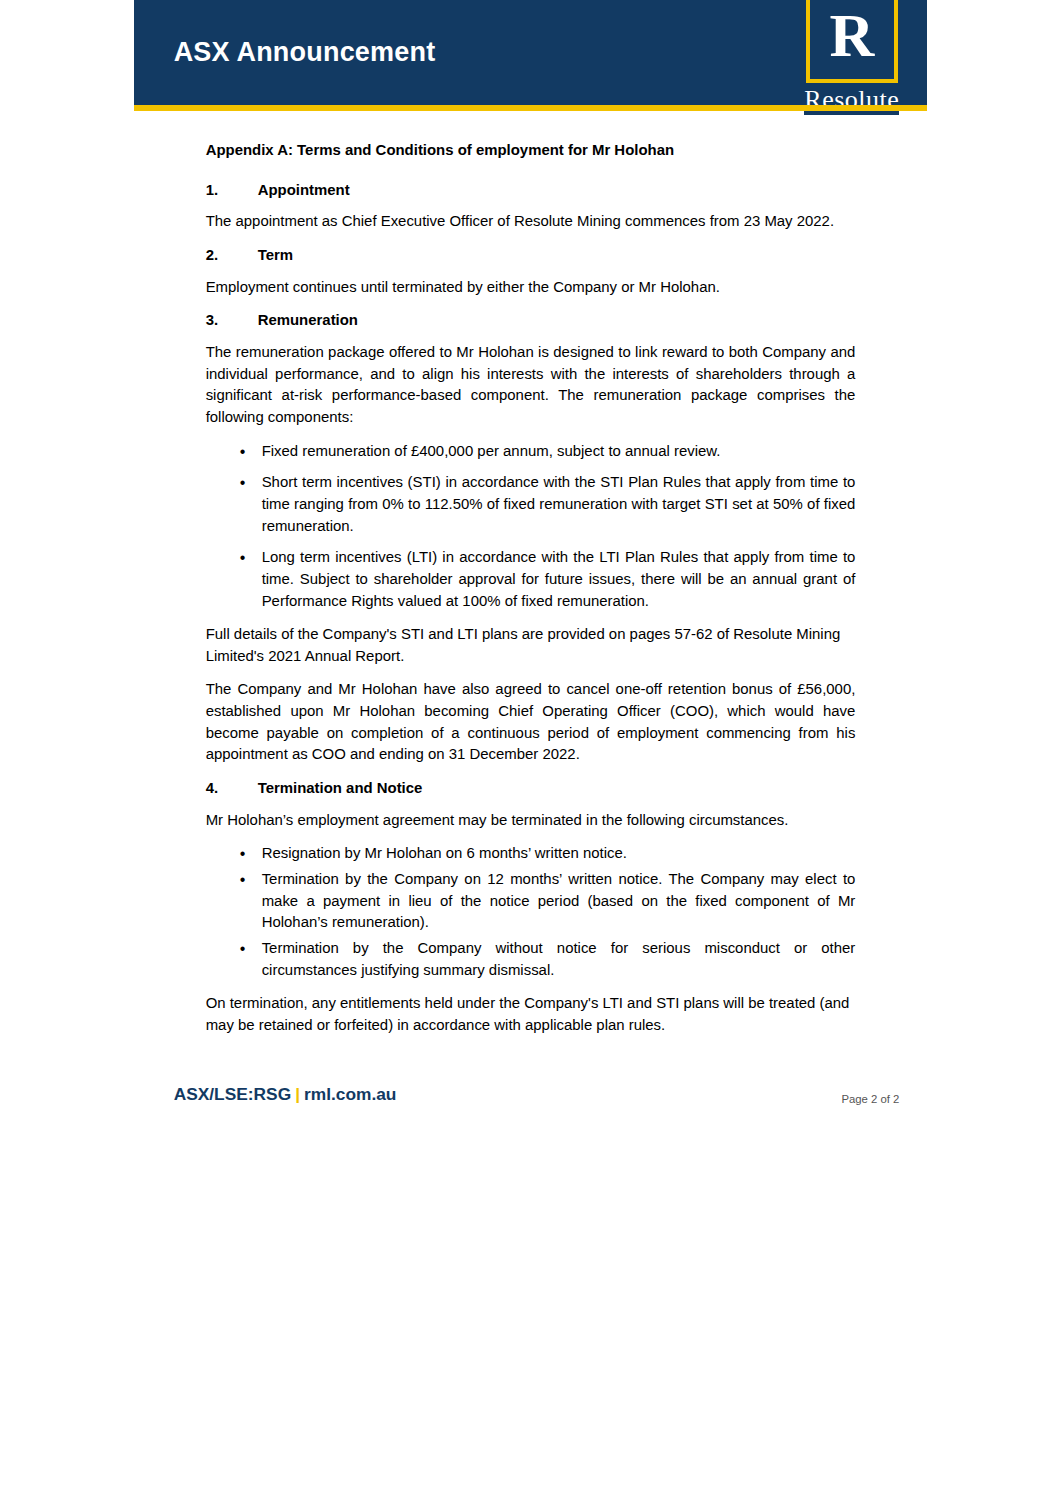ASX Announcement
R
Resolute
Appendix A: Terms and Conditions of employment for Mr Holohan
1.
Appointment
The appointment as Chief Executive Officer of Resolute Mining commences from 23 May 2022.
2.
Term
Employment continues until terminated by either the Company or Mr Holohan.
3.
Remuneration
The remuneration package offered to Mr Holohan is designed to link reward to both Company and individual performance, and to align his interests with the interests of shareholders through a significant at-risk performance-based component. The remuneration package comprises the following components:
Fixed remuneration of £400,000 per annum, subject to annual review.
Short term incentives (STI) in accordance with the STI Plan Rules that apply from time to time ranging from 0% to 112.50% of fixed remuneration with target STI set at 50% of fixed remuneration.
Long term incentives (LTI) in accordance with the LTI Plan Rules that apply from time to time. Subject to shareholder approval for future issues, there will be an annual grant of Performance Rights valued at 100% of fixed remuneration.
Full details of the Company's STI and LTI plans are provided on pages 57-62 of Resolute Mining Limited's 2021 Annual Report.
The Company and Mr Holohan have also agreed to cancel one-off retention bonus of £56,000, established upon Mr Holohan becoming Chief Operating Officer (COO), which would have become payable on completion of a continuous period of employment commencing from his appointment as COO and ending on 31 December 2022.
4.
Termination and Notice
Mr Holohan’s employment agreement may be terminated in the following circumstances.
Resignation by Mr Holohan on 6 months’ written notice.
Termination by the Company on 12 months’ written notice. The Company may elect to make a payment in lieu of the notice period (based on the fixed component of Mr Holohan’s remuneration).
Termination by the Company without notice for serious misconduct or other circumstances justifying summary dismissal.
On termination, any entitlements held under the Company's LTI and STI plans will be treated (and may be retained or forfeited) in accordance with applicable plan rules.
ASX/LSE:RSG|rml.com.au
Page 2 of 2